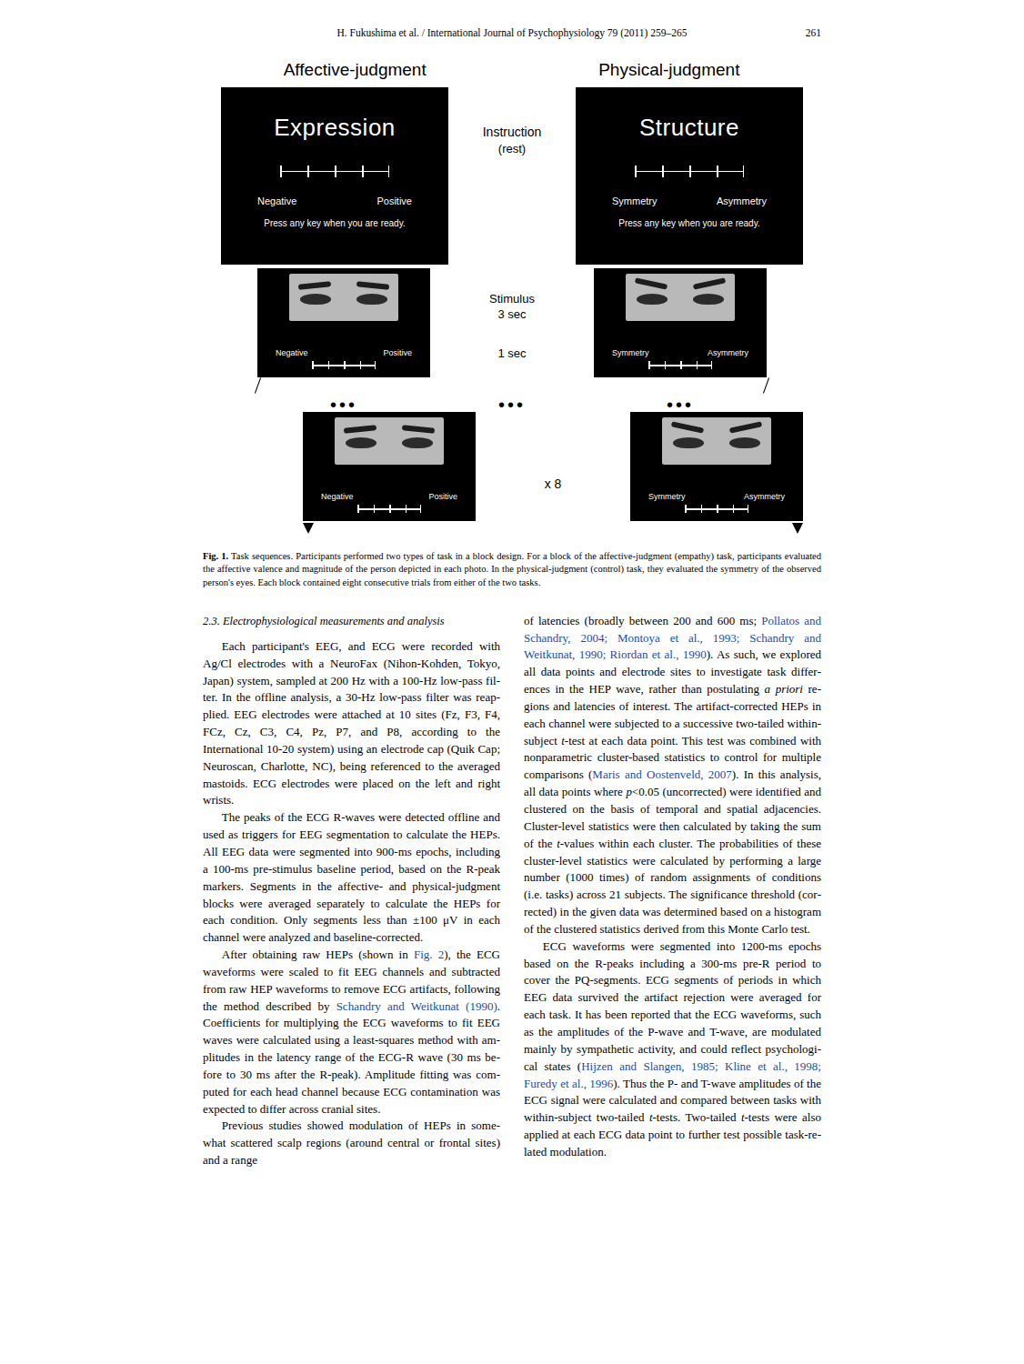H. Fukushima et al. / International Journal of Psychophysiology 79 (2011) 259–265
261
Affective-judgment
Physical-judgment
Expression
Negative Positive
Press any key when you are ready.
Instruction
(rest)
Structure
Symmetry Asymmetry
Press any key when you are ready.
Negative Positive
Stimulus
3 sec
1 sec
Symmetry Asymmetry
•••
•••
•••
Negative Positive
x 8
Symmetry Asymmetry
Fig. 1. Task sequences. Participants performed two types of task in a block design. For a block of the affective-judgment (empathy) task, participants evaluated the affective valence and magnitude of the person depicted in each photo. In the physical-judgment (control) task, they evaluated the symmetry of the observed person's eyes. Each block contained eight consecutive trials from either of the two tasks.
2.3. Electrophysiological measurements and analysis
Each participant's EEG, and ECG were recorded with Ag/Cl electrodes with a NeuroFax (Nihon-Kohden, Tokyo, Japan) system, sampled at 200 Hz with a 100-Hz low-pass filter. In the offline analysis, a 30-Hz low-pass filter was reapplied. EEG electrodes were attached at 10 sites (Fz, F3, F4, FCz, Cz, C3, C4, Pz, P7, and P8, according to the International 10-20 system) using an electrode cap (Quik Cap; Neuroscan, Charlotte, NC), being referenced to the averaged mastoids. ECG electrodes were placed on the left and right wrists.
The peaks of the ECG R-waves were detected offline and used as triggers for EEG segmentation to calculate the HEPs. All EEG data were segmented into 900-ms epochs, including a 100-ms pre-stimulus baseline period, based on the R-peak markers. Segments in the affective- and physical-judgment blocks were averaged separately to calculate the HEPs for each condition. Only segments less than ±100 μV in each channel were analyzed and baseline-corrected.
After obtaining raw HEPs (shown in Fig. 2), the ECG waveforms were scaled to fit EEG channels and subtracted from raw HEP waveforms to remove ECG artifacts, following the method described by Schandry and Weitkunat (1990). Coefficients for multiplying the ECG waveforms to fit EEG waves were calculated using a least-squares method with amplitudes in the latency range of the ECG-R wave (30 ms before to 30 ms after the R-peak). Amplitude fitting was computed for each head channel because ECG contamination was expected to differ across cranial sites.
Previous studies showed modulation of HEPs in somewhat scattered scalp regions (around central or frontal sites) and a range
of latencies (broadly between 200 and 600 ms; Pollatos and Schandry, 2004; Montoya et al., 1993; Schandry and Weitkunat, 1990; Riordan et al., 1990). As such, we explored all data points and electrode sites to investigate task differences in the HEP wave, rather than postulating a priori regions and latencies of interest. The artifact-corrected HEPs in each channel were subjected to a successive two-tailed within-subject t-test at each data point. This test was combined with nonparametric cluster-based statistics to control for multiple comparisons (Maris and Oostenveld, 2007). In this analysis, all data points where p<0.05 (uncorrected) were identified and clustered on the basis of temporal and spatial adjacencies. Cluster-level statistics were then calculated by taking the sum of the t-values within each cluster. The probabilities of these cluster-level statistics were calculated by performing a large number (1000 times) of random assignments of conditions (i.e. tasks) across 21 subjects. The significance threshold (corrected) in the given data was determined based on a histogram of the clustered statistics derived from this Monte Carlo test.
ECG waveforms were segmented into 1200-ms epochs based on the R-peaks including a 300-ms pre-R period to cover the PQ-segments. ECG segments of periods in which EEG data survived the artifact rejection were averaged for each task. It has been reported that the ECG waveforms, such as the amplitudes of the P-wave and T-wave, are modulated mainly by sympathetic activity, and could reflect psychological states (Hijzen and Slangen, 1985; Kline et al., 1998; Furedy et al., 1996). Thus the P- and T-wave amplitudes of the ECG signal were calculated and compared between tasks with within-subject two-tailed t-tests. Two-tailed t-tests were also applied at each ECG data point to further test possible task-related modulation.